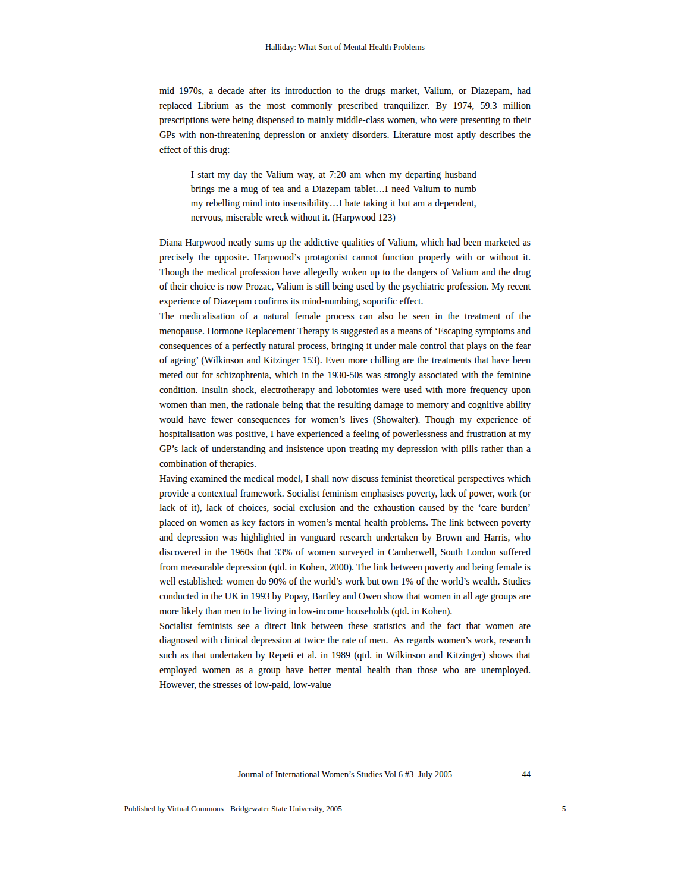Halliday: What Sort of Mental Health Problems
mid 1970s, a decade after its introduction to the drugs market, Valium, or Diazepam, had replaced Librium as the most commonly prescribed tranquilizer. By 1974, 59.3 million prescriptions were being dispensed to mainly middle-class women, who were presenting to their GPs with non-threatening depression or anxiety disorders. Literature most aptly describes the effect of this drug:
I start my day the Valium way, at 7:20 am when my departing husband brings me a mug of tea and a Diazepam tablet…I need Valium to numb my rebelling mind into insensibility…I hate taking it but am a dependent, nervous, miserable wreck without it. (Harpwood 123)
Diana Harpwood neatly sums up the addictive qualities of Valium, which had been marketed as precisely the opposite. Harpwood’s protagonist cannot function properly with or without it. Though the medical profession have allegedly woken up to the dangers of Valium and the drug of their choice is now Prozac, Valium is still being used by the psychiatric profession. My recent experience of Diazepam confirms its mind-numbing, soporific effect.
The medicalisation of a natural female process can also be seen in the treatment of the menopause. Hormone Replacement Therapy is suggested as a means of ‘Escaping symptoms and consequences of a perfectly natural process, bringing it under male control that plays on the fear of ageing’ (Wilkinson and Kitzinger 153). Even more chilling are the treatments that have been meted out for schizophrenia, which in the 1930-50s was strongly associated with the feminine condition. Insulin shock, electrotherapy and lobotomies were used with more frequency upon women than men, the rationale being that the resulting damage to memory and cognitive ability would have fewer consequences for women’s lives (Showalter). Though my experience of hospitalisation was positive, I have experienced a feeling of powerlessness and frustration at my GP’s lack of understanding and insistence upon treating my depression with pills rather than a combination of therapies.
Having examined the medical model, I shall now discuss feminist theoretical perspectives which provide a contextual framework. Socialist feminism emphasises poverty, lack of power, work (or lack of it), lack of choices, social exclusion and the exhaustion caused by the ‘care burden’ placed on women as key factors in women’s mental health problems. The link between poverty and depression was highlighted in vanguard research undertaken by Brown and Harris, who discovered in the 1960s that 33% of women surveyed in Camberwell, South London suffered from measurable depression (qtd. in Kohen, 2000). The link between poverty and being female is well established: women do 90% of the world’s work but own 1% of the world’s wealth. Studies conducted in the UK in 1993 by Popay, Bartley and Owen show that women in all age groups are more likely than men to be living in low-income households (qtd. in Kohen).
Socialist feminists see a direct link between these statistics and the fact that women are diagnosed with clinical depression at twice the rate of men. As regards women’s work, research such as that undertaken by Repeti et al. in 1989 (qtd. in Wilkinson and Kitzinger) shows that employed women as a group have better mental health than those who are unemployed. However, the stresses of low-paid, low-value
Journal of International Women’s Studies Vol 6 #3 July 2005 44
Published by Virtual Commons - Bridgewater State University, 2005 5